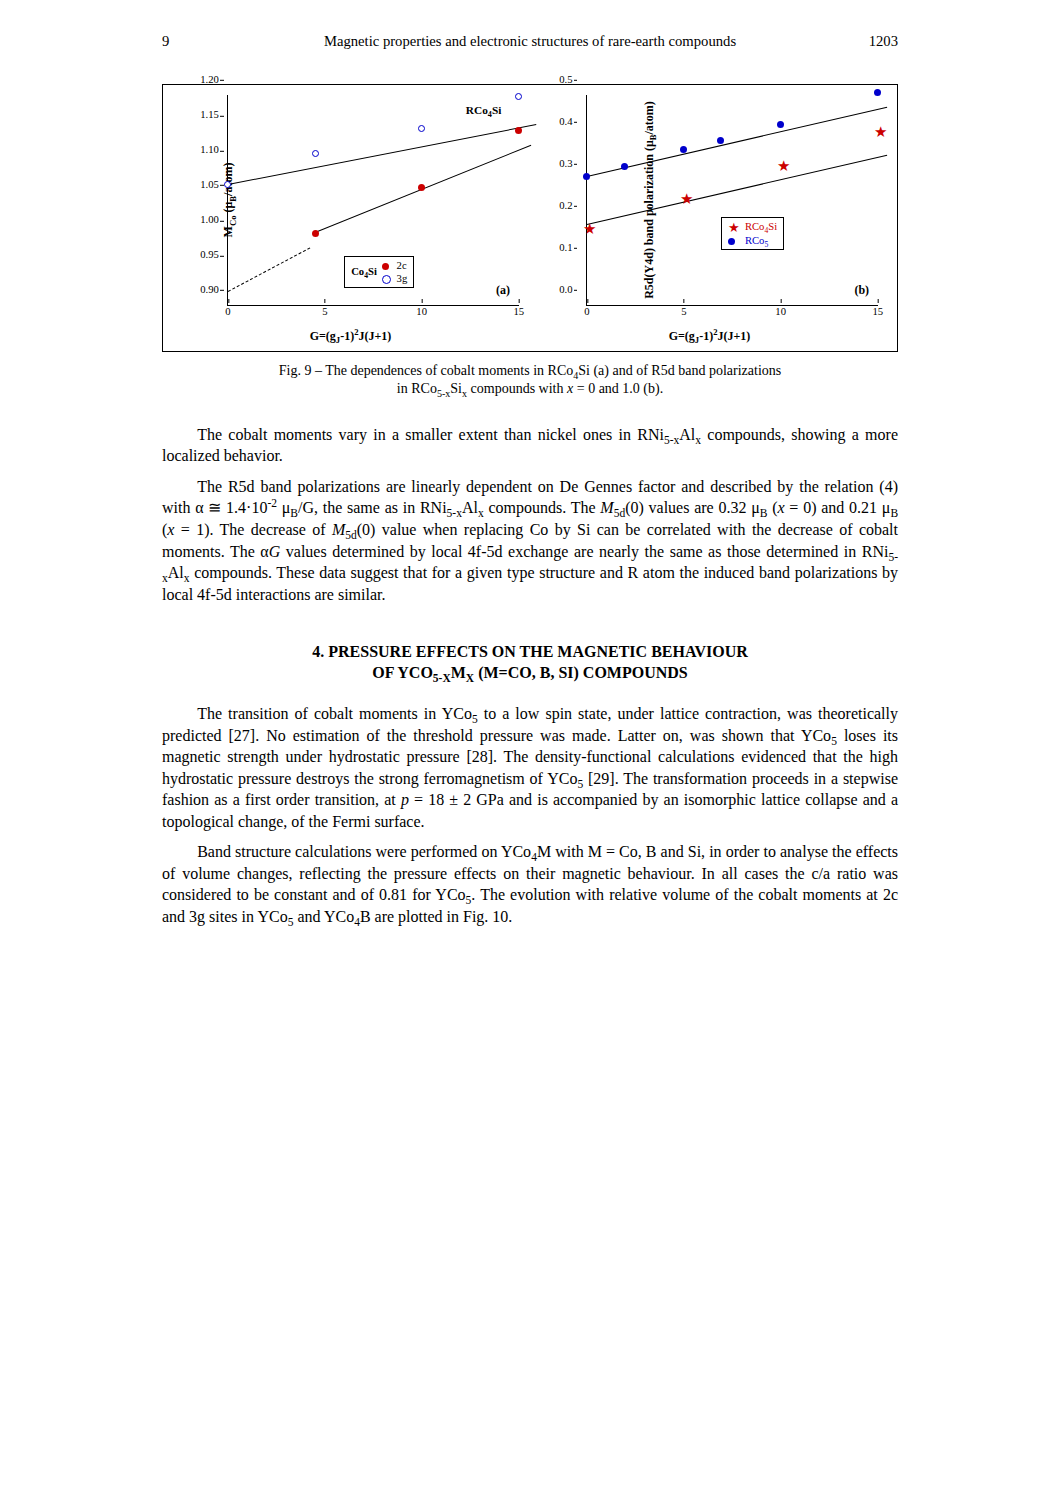9
Magnetic properties and electronic structures of rare-earth compounds
1203
MCo (μB/atom)
1.20
1.15
1.10
1.05
1.00
0.95
0.90
0
5
10
15
RCo4Si
| Co 4 Si | | 2c |
| | 3g |
(a)
G=(gJ-1)2J(J+1)
R5d(Y4d) band polarization (μB/atom)
0.5
0.4
0.3
0.2
0.1
0.0
0
5
10
15
★
★
★
★
| ★ | RCo 4 Si |
| | RCo 5 |
(b)
G=(gJ-1)2J(J+1)
Fig. 9 – The dependences of cobalt moments in RCo4Si (a) and of R5d band polarizations
in RCo5-xSix compounds with x = 0 and 1.0 (b).
The cobalt moments vary in a smaller extent than nickel ones in RNi5-xAlx compounds, showing a more localized behavior.
The R5d band polarizations are linearly dependent on De Gennes factor and described by the relation (4) with α ≅ 1.4·10-2 μB/G, the same as in RNi5-xAlx compounds. The M5d(0) values are 0.32 μB (x = 0) and 0.21 μB (x = 1). The decrease of M5d(0) value when replacing Co by Si can be correlated with the decrease of cobalt moments. The αG values determined by local 4f-5d exchange are nearly the same as those determined in RNi5-xAlx compounds. These data suggest that for a given type structure and R atom the induced band polarizations by local 4f-5d interactions are similar.
4. Pressure effects on the magnetic behaviour
of YCo5-xMx (M=Co, B, Si) compounds
The transition of cobalt moments in YCo5 to a low spin state, under lattice contraction, was theoretically predicted [27]. No estimation of the threshold pressure was made. Latter on, was shown that YCo5 loses its magnetic strength under hydrostatic pressure [28]. The density-functional calculations evidenced that the high hydrostatic pressure destroys the strong ferromagnetism of YCo5 [29]. The transformation proceeds in a stepwise fashion as a first order transition, at p = 18 ± 2 GPa and is accompanied by an isomorphic lattice collapse and a topological change, of the Fermi surface.
Band structure calculations were performed on YCo4M with M = Co, B and Si, in order to analyse the effects of volume changes, reflecting the pressure effects on their magnetic behaviour. In all cases the c/a ratio was considered to be constant and of 0.81 for YCo5. The evolution with relative volume of the cobalt moments at 2c and 3g sites in YCo5 and YCo4B are plotted in Fig. 10.